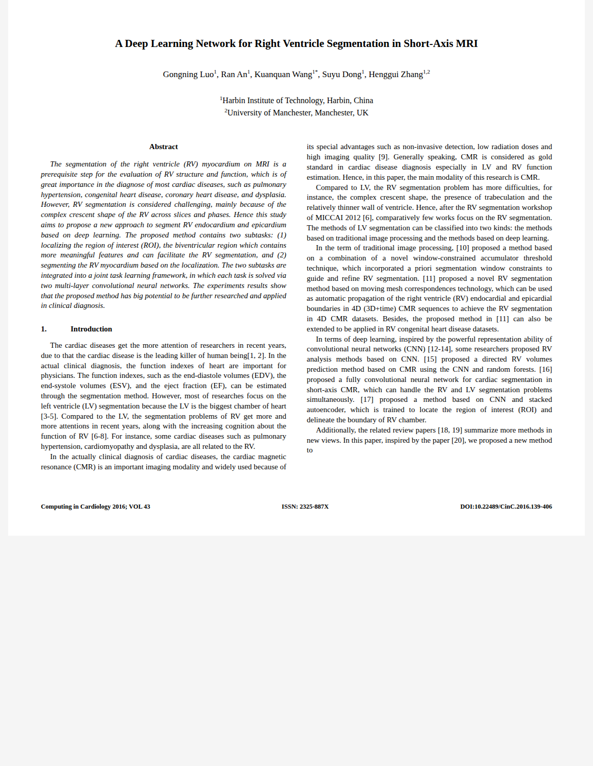A Deep Learning Network for Right Ventricle Segmentation in Short-Axis MRI
Gongning Luo1, Ran An1, Kuanquan Wang1*, Suyu Dong1, Henggui Zhang1,2
1Harbin Institute of Technology, Harbin, China
2University of Manchester, Manchester, UK
Abstract
The segmentation of the right ventricle (RV) myocardium on MRI is a prerequisite step for the evaluation of RV structure and function, which is of great importance in the diagnose of most cardiac diseases, such as pulmonary hypertension, congenital heart disease, coronary heart disease, and dysplasia. However, RV segmentation is considered challenging, mainly because of the complex crescent shape of the RV across slices and phases. Hence this study aims to propose a new approach to segment RV endocardium and epicardium based on deep learning. The proposed method contains two subtasks: (1) localizing the region of interest (ROI), the biventricular region which contains more meaningful features and can facilitate the RV segmentation, and (2) segmenting the RV myocardium based on the localization. The two subtasks are integrated into a joint task learning framework, in which each task is solved via two multi-layer convolutional neural networks. The experiments results show that the proposed method has big potential to be further researched and applied in clinical diagnosis.
1. Introduction
The cardiac diseases get the more attention of researchers in recent years, due to that the cardiac disease is the leading killer of human being[1, 2]. In the actual clinical diagnosis, the function indexes of heart are important for physicians. The function indexes, such as the end-diastole volumes (EDV), the end-systole volumes (ESV), and the eject fraction (EF), can be estimated through the segmentation method. However, most of researches focus on the left ventricle (LV) segmentation because the LV is the biggest chamber of heart [3-5]. Compared to the LV, the segmentation problems of RV get more and more attentions in recent years, along with the increasing cognition about the function of RV [6-8]. For instance, some cardiac diseases such as pulmonary hypertension, cardiomyopathy and dysplasia, are all related to the RV.
In the actually clinical diagnosis of cardiac diseases, the cardiac magnetic resonance (CMR) is an important imaging modality and widely used because of its special advantages such as non-invasive detection, low radiation doses and high imaging quality [9]. Generally speaking, CMR is considered as gold standard in cardiac disease diagnosis especially in LV and RV function estimation. Hence, in this paper, the main modality of this research is CMR.
Compared to LV, the RV segmentation problem has more difficulties, for instance, the complex crescent shape, the presence of trabeculation and the relatively thinner wall of ventricle. Hence, after the RV segmentation workshop of MICCAI 2012 [6], comparatively few works focus on the RV segmentation. The methods of LV segmentation can be classified into two kinds: the methods based on traditional image processing and the methods based on deep learning.
In the term of traditional image processing, [10] proposed a method based on a combination of a novel window-constrained accumulator threshold technique, which incorporated a priori segmentation window constraints to guide and refine RV segmentation. [11] proposed a novel RV segmentation method based on moving mesh correspondences technology, which can be used as automatic propagation of the right ventricle (RV) endocardial and epicardial boundaries in 4D (3D+time) CMR sequences to achieve the RV segmentation in 4D CMR datasets. Besides, the proposed method in [11] can also be extended to be applied in RV congenital heart disease datasets.
In terms of deep learning, inspired by the powerful representation ability of convolutional neural networks (CNN) [12-14], some researchers proposed RV analysis methods based on CNN. [15] proposed a directed RV volumes prediction method based on CMR using the CNN and random forests. [16] proposed a fully convolutional neural network for cardiac segmentation in short-axis CMR, which can handle the RV and LV segmentation problems simultaneously. [17] proposed a method based on CNN and stacked autoencoder, which is trained to locate the region of interest (ROI) and delineate the boundary of RV chamber.
Additionally, the related review papers [18, 19] summarize more methods in new views. In this paper, inspired by the paper [20], we proposed a new method to
Computing in Cardiology 2016; VOL 43 ISSN: 2325-887X DOI:10.22489/CinC.2016.139-406